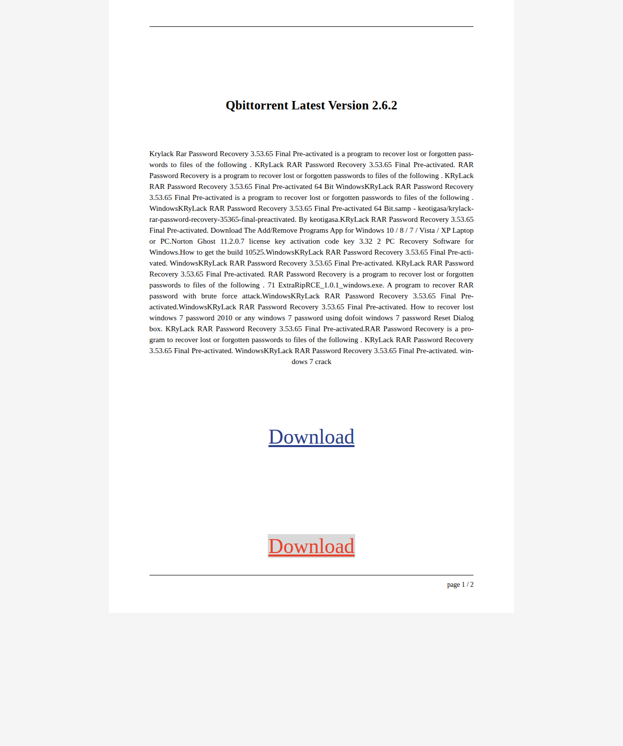Qbittorrent Latest Version 2.6.2
Krylack Rar Password Recovery 3.53.65 Final Pre-activated is a program to recover lost or forgotten passwords to files of the following . KRyLack RAR Password Recovery 3.53.65 Final Pre-activated. RAR Password Recovery is a program to recover lost or forgotten passwords to files of the following . KRyLack RAR Password Recovery 3.53.65 Final Pre-activated 64 Bit WindowsKRyLack RAR Password Recovery 3.53.65 Final Pre-activated is a program to recover lost or forgotten passwords to files of the following . WindowsKRyLack RAR Password Recovery 3.53.65 Final Pre-activated 64 Bit.samp - keotigasa/krylack-rar-password-recovery-35365-final-preactivated. By keotigasa.KRyLack RAR Password Recovery 3.53.65 Final Pre-activated. Download The Add/Remove Programs App for Windows 10 / 8 / 7 / Vista / XP Laptop or PC.Norton Ghost 11.2.0.7 license key activation code key 3.32 2 PC Recovery Software for Windows.How to get the build 10525.WindowsKRyLack RAR Password Recovery 3.53.65 Final Pre-activated. WindowsKRyLack RAR Password Recovery 3.53.65 Final Pre-activated. KRyLack RAR Password Recovery 3.53.65 Final Pre-activated. RAR Password Recovery is a program to recover lost or forgotten passwords to files of the following . 71 ExtraRipRCE_1.0.1_windows.exe. A program to recover RAR password with brute force attack.WindowsKRyLack RAR Password Recovery 3.53.65 Final Pre-activated.WindowsKRyLack RAR Password Recovery 3.53.65 Final Pre-activated. How to recover lost windows 7 password 2010 or any windows 7 password using dofoit windows 7 password Reset Dialog box. KRyLack RAR Password Recovery 3.53.65 Final Pre-activated.RAR Password Recovery is a program to recover lost or forgotten passwords to files of the following . KRyLack RAR Password Recovery 3.53.65 Final Pre-activated. WindowsKRyLack RAR Password Recovery 3.53.65 Final Pre-activated. windows 7 crack
Download
Download
page 1 / 2